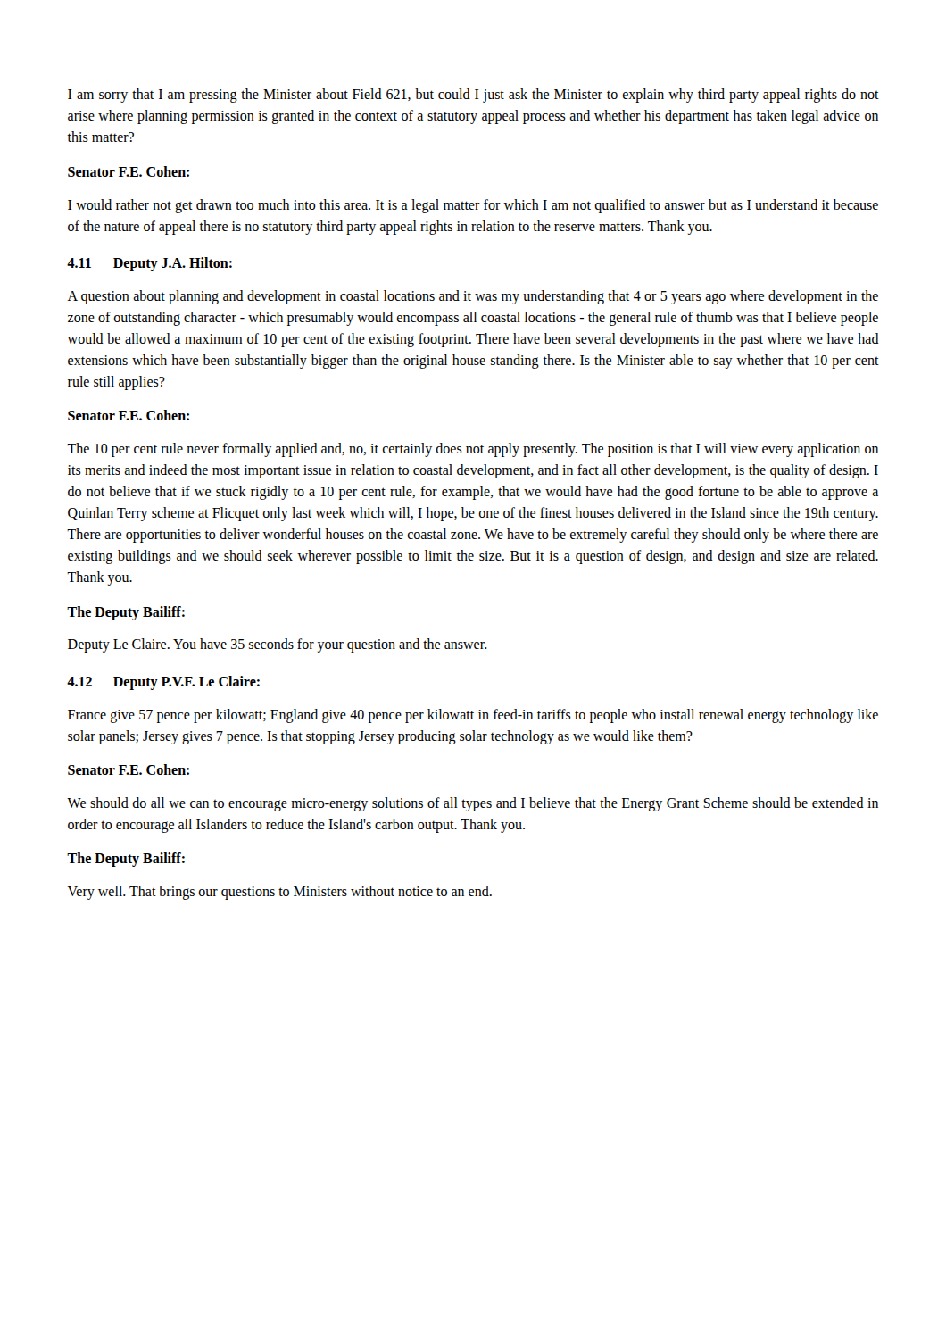I am sorry that I am pressing the Minister about Field 621, but could I just ask the Minister to explain why third party appeal rights do not arise where planning permission is granted in the context of a statutory appeal process and whether his department has taken legal advice on this matter?
Senator F.E. Cohen:
I would rather not get drawn too much into this area. It is a legal matter for which I am not qualified to answer but as I understand it because of the nature of appeal there is no statutory third party appeal rights in relation to the reserve matters. Thank you.
4.11 Deputy J.A. Hilton:
A question about planning and development in coastal locations and it was my understanding that 4 or 5 years ago where development in the zone of outstanding character - which presumably would encompass all coastal locations - the general rule of thumb was that I believe people would be allowed a maximum of 10 per cent of the existing footprint. There have been several developments in the past where we have had extensions which have been substantially bigger than the original house standing there. Is the Minister able to say whether that 10 per cent rule still applies?
Senator F.E. Cohen:
The 10 per cent rule never formally applied and, no, it certainly does not apply presently. The position is that I will view every application on its merits and indeed the most important issue in relation to coastal development, and in fact all other development, is the quality of design. I do not believe that if we stuck rigidly to a 10 per cent rule, for example, that we would have had the good fortune to be able to approve a Quinlan Terry scheme at Flicquet only last week which will, I hope, be one of the finest houses delivered in the Island since the 19th century. There are opportunities to deliver wonderful houses on the coastal zone. We have to be extremely careful they should only be where there are existing buildings and we should seek wherever possible to limit the size. But it is a question of design, and design and size are related. Thank you.
The Deputy Bailiff:
Deputy Le Claire. You have 35 seconds for your question and the answer.
4.12 Deputy P.V.F. Le Claire:
France give 57 pence per kilowatt; England give 40 pence per kilowatt in feed-in tariffs to people who install renewal energy technology like solar panels; Jersey gives 7 pence. Is that stopping Jersey producing solar technology as we would like them?
Senator F.E. Cohen:
We should do all we can to encourage micro-energy solutions of all types and I believe that the Energy Grant Scheme should be extended in order to encourage all Islanders to reduce the Island's carbon output. Thank you.
The Deputy Bailiff:
Very well. That brings our questions to Ministers without notice to an end.